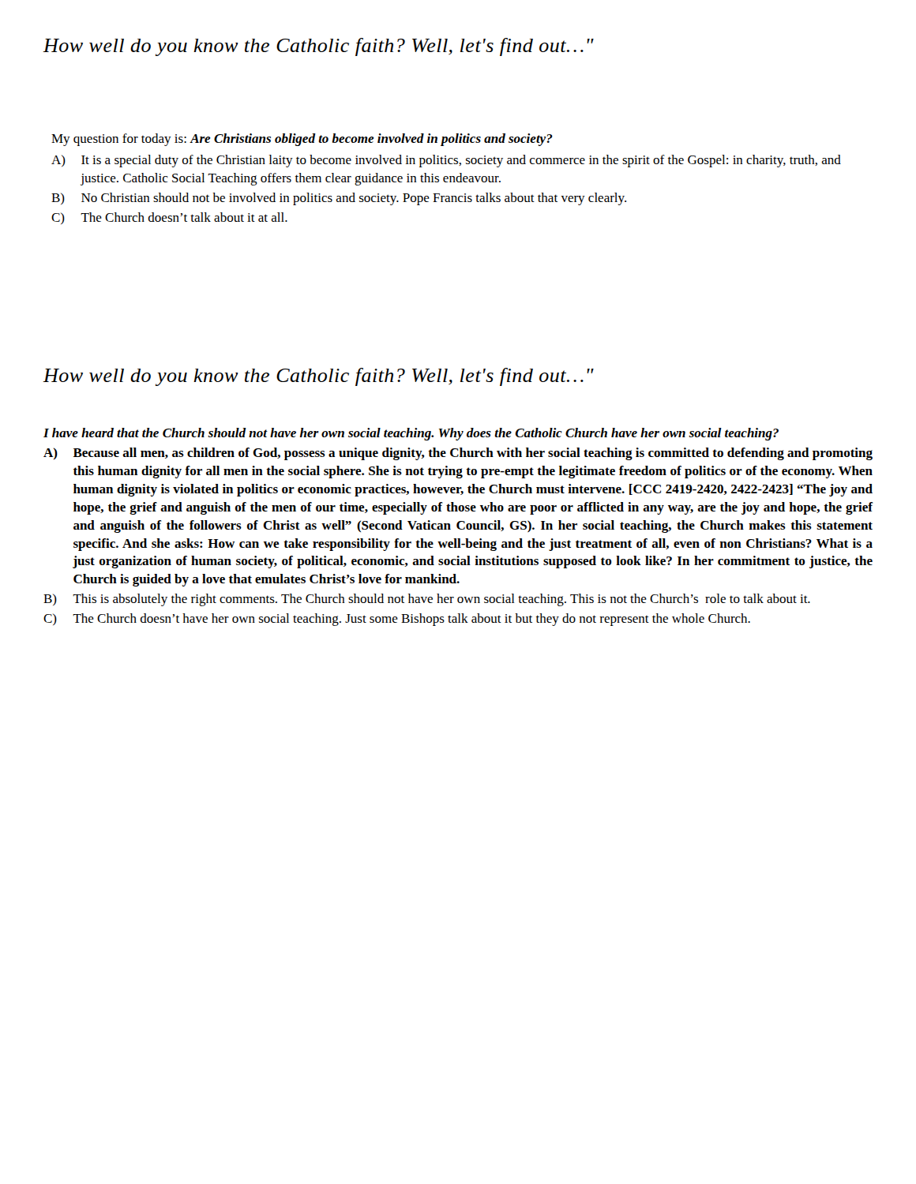How well do you know the Catholic faith? Well, let's find out…"
My question for today is: Are Christians obliged to become involved in politics and society?
A) It is a special duty of the Christian laity to become involved in politics, society and commerce in the spirit of the Gospel: in charity, truth, and justice. Catholic Social Teaching offers them clear guidance in this endeavour.
B) No Christian should not be involved in politics and society. Pope Francis talks about that very clearly.
C) The Church doesn’t talk about it at all.
How well do you know the Catholic faith? Well, let's find out…"
I have heard that the Church should not have her own social teaching. Why does the Catholic Church have her own social teaching?
A) Because all men, as children of God, possess a unique dignity, the Church with her social teaching is committed to defending and promoting this human dignity for all men in the social sphere. She is not trying to pre-empt the legitimate freedom of politics or of the economy. When human dignity is violated in politics or economic practices, however, the Church must intervene. [CCC 2419-2420, 2422-2423] “The joy and hope, the grief and anguish of the men of our time, especially of those who are poor or afflicted in any way, are the joy and hope, the grief and anguish of the followers of Christ as well” (Second Vatican Council, GS). In her social teaching, the Church makes this statement specific. And she asks: How can we take responsibility for the well-being and the just treatment of all, even of non Christians? What is a just organization of human society, of political, economic, and social institutions supposed to look like? In her commitment to justice, the Church is guided by a love that emulates Christ’s love for mankind.
B) This is absolutely the right comments. The Church should not have her own social teaching. This is not the Church’s role to talk about it.
C) The Church doesn’t have her own social teaching. Just some Bishops talk about it but they do not represent the whole Church.